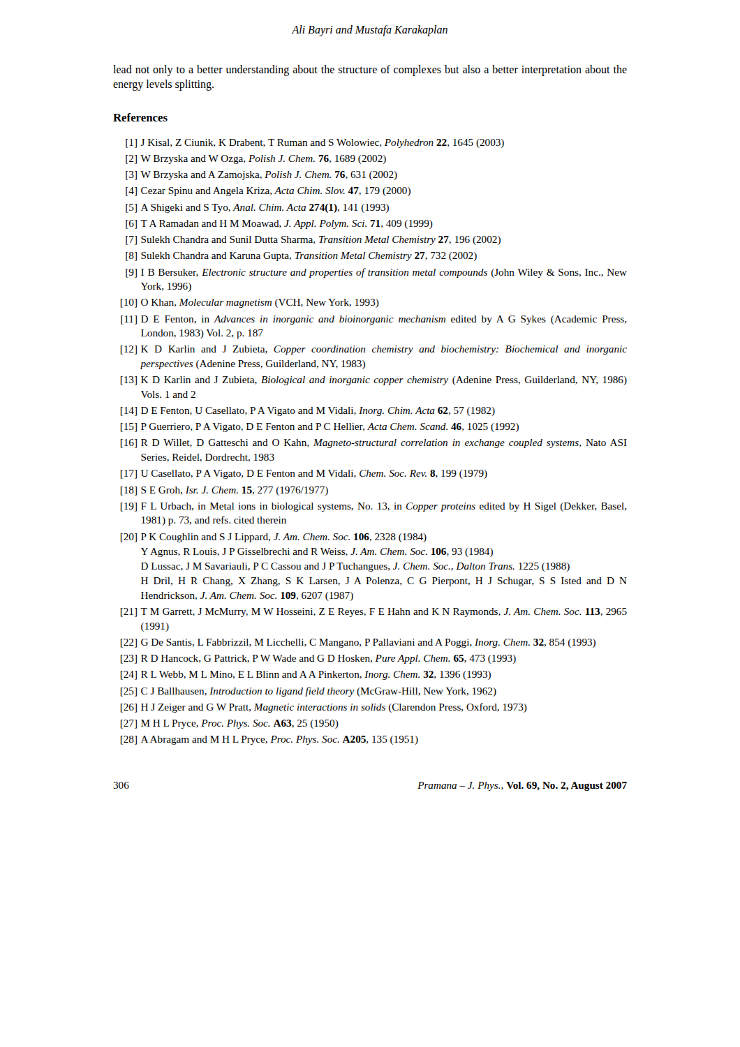Ali Bayri and Mustafa Karakaplan
lead not only to a better understanding about the structure of complexes but also a better interpretation about the energy levels splitting.
References
[1] J Kisal, Z Ciunik, K Drabent, T Ruman and S Wolowiec, Polyhedron 22, 1645 (2003)
[2] W Brzyska and W Ozga, Polish J. Chem. 76, 1689 (2002)
[3] W Brzyska and A Zamojska, Polish J. Chem. 76, 631 (2002)
[4] Cezar Spinu and Angela Kriza, Acta Chim. Slov. 47, 179 (2000)
[5] A Shigeki and S Tyo, Anal. Chim. Acta 274(1), 141 (1993)
[6] T A Ramadan and H M Moawad, J. Appl. Polym. Sci. 71, 409 (1999)
[7] Sulekh Chandra and Sunil Dutta Sharma, Transition Metal Chemistry 27, 196 (2002)
[8] Sulekh Chandra and Karuna Gupta, Transition Metal Chemistry 27, 732 (2002)
[9] I B Bersuker, Electronic structure and properties of transition metal compounds (John Wiley & Sons, Inc., New York, 1996)
[10] O Khan, Molecular magnetism (VCH, New York, 1993)
[11] D E Fenton, in Advances in inorganic and bioinorganic mechanism edited by A G Sykes (Academic Press, London, 1983) Vol. 2, p. 187
[12] K D Karlin and J Zubieta, Copper coordination chemistry and biochemistry: Biochemical and inorganic perspectives (Adenine Press, Guilderland, NY, 1983)
[13] K D Karlin and J Zubieta, Biological and inorganic copper chemistry (Adenine Press, Guilderland, NY, 1986) Vols. 1 and 2
[14] D E Fenton, U Casellato, P A Vigato and M Vidali, Inorg. Chim. Acta 62, 57 (1982)
[15] P Guerriero, P A Vigato, D E Fenton and P C Hellier, Acta Chem. Scand. 46, 1025 (1992)
[16] R D Willet, D Gatteschi and O Kahn, Magneto-structural correlation in exchange coupled systems, Nato ASI Series, Reidel, Dordrecht, 1983
[17] U Casellato, P A Vigato, D E Fenton and M Vidali, Chem. Soc. Rev. 8, 199 (1979)
[18] S E Groh, Isr. J. Chem. 15, 277 (1976/1977)
[19] F L Urbach, in Metal ions in biological systems, No. 13, in Copper proteins edited by H Sigel (Dekker, Basel, 1981) p. 73, and refs. cited therein
[20]
P K Coughlin and S J Lippard, J. Am. Chem. Soc. 106, 2328 (1984)
Y Agnus, R Louis, J P Gisselbrechi and R Weiss, J. Am. Chem. Soc. 106, 93 (1984)
D Lussac, J M Savariauli, P C Cassou and J P Tuchangues, J. Chem. Soc., Dalton Trans. 1225 (1988)
H Dril, H R Chang, X Zhang, S K Larsen, J A Polenza, C G Pierpont, H J Schugar, S S Isted and D N Hendrickson, J. Am. Chem. Soc. 109, 6207 (1987)
[21] T M Garrett, J McMurry, M W Hosseini, Z E Reyes, F E Hahn and K N Raymonds, J. Am. Chem. Soc. 113, 2965 (1991)
[22] G De Santis, L Fabbrizzil, M Licchelli, C Mangano, P Pallaviani and A Poggi, Inorg. Chem. 32, 854 (1993)
[23] R D Hancock, G Pattrick, P W Wade and G D Hosken, Pure Appl. Chem. 65, 473 (1993)
[24] R L Webb, M L Mino, E L Blinn and A A Pinkerton, Inorg. Chem. 32, 1396 (1993)
[25] C J Ballhausen, Introduction to ligand field theory (McGraw-Hill, New York, 1962)
[26] H J Zeiger and G W Pratt, Magnetic interactions in solids (Clarendon Press, Oxford, 1973)
[27] M H L Pryce, Proc. Phys. Soc. A63, 25 (1950)
[28] A Abragam and M H L Pryce, Proc. Phys. Soc. A205, 135 (1951)
306 Pramana – J. Phys., Vol. 69, No. 2, August 2007